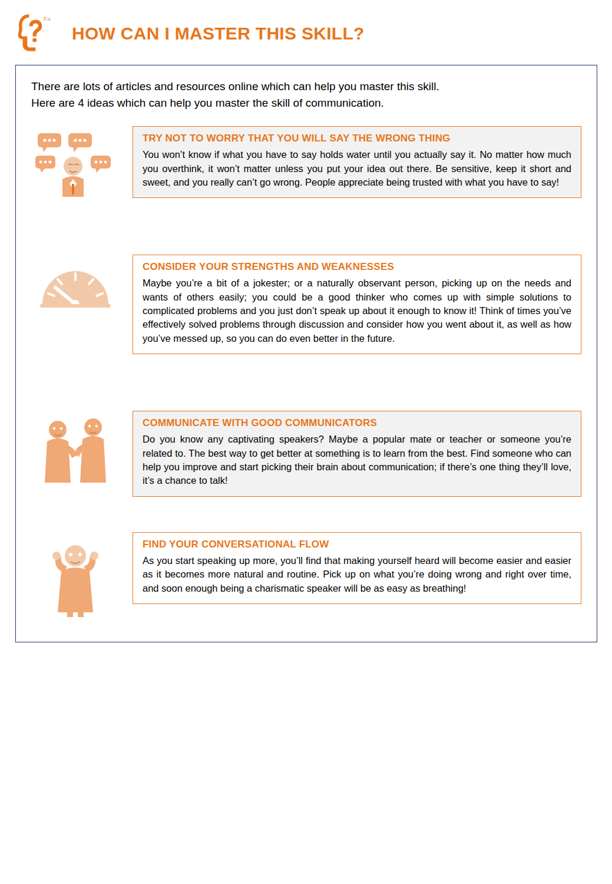F.u
How can I master this skill?
There are lots of articles and resources online which can help you master this skill.
Here are 4 ideas which can help you master the skill of communication.
Try not to worry that you will say the wrong thing
You won’t know if what you have to say holds water until you actually say it. No matter how much you overthink, it won’t matter unless you put your idea out there. Be sensitive, keep it short and sweet, and you really can’t go wrong. People appreciate being trusted with what you have to say!
Consider your strengths and weaknesses
Maybe you’re a bit of a jokester; or a naturally observant person, picking up on the needs and wants of others easily; you could be a good thinker who comes up with simple solutions to complicated problems and you just don’t speak up about it enough to know it! Think of times you’ve effectively solved problems through discussion and consider how you went about it, as well as how you’ve messed up, so you can do even better in the future.
Communicate with good communicators
Do you know any captivating speakers? Maybe a popular mate or teacher or someone you’re related to. The best way to get better at something is to learn from the best. Find someone who can help you improve and start picking their brain about communication; if there’s one thing they’ll love, it’s a chance to talk!
Find your conversational flow
As you start speaking up more, you’ll find that making yourself heard will become easier and easier as it becomes more natural and routine. Pick up on what you’re doing wrong and right over time, and soon enough being a charismatic speaker will be as easy as breathing!